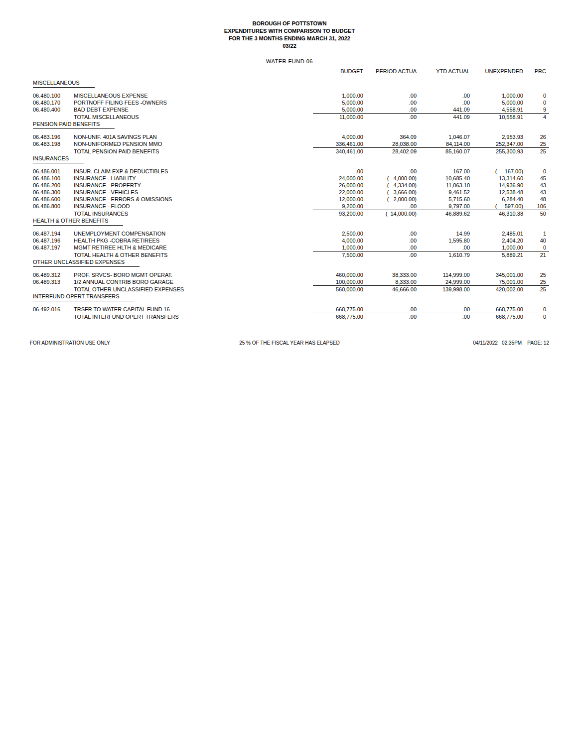BOROUGH OF POTTSTOWN
EXPENDITURES WITH COMPARISON TO BUDGET
FOR THE 3 MONTHS ENDING MARCH 31, 2022
03/22
WATER FUND 06
| | | BUDGET | PERIOD ACTUA | YTD ACTUAL | UNEXPENDED | PRC |
| --- | --- | --- | --- | --- | --- | --- |
| MISCELLANEOUS |
| 06.480.100 | MISCELLANEOUS EXPENSE | 1,000.00 | .00 | .00 | 1,000.00 | 0 |
| 06.480.170 | PORTNOFF FILING FEES -OWNERS | 5,000.00 | .00 | .00 | 5,000.00 | 0 |
| 06.480.400 | BAD DEBT EXPENSE | 5,000.00 | .00 | 441.09 | 4,558.91 | 9 |
| | TOTAL MISCELLANEOUS | 11,000.00 | .00 | 441.09 | 10,558.91 | 4 |
| PENSION PAID BENEFITS |
| 06.483.196 | NON-UNIF. 401A SAVINGS PLAN | 4,000.00 | 364.09 | 1,046.07 | 2,953.93 | 26 |
| 06.483.198 | NON-UNIFORMED PENSION MMO | 336,461.00 | 28,038.00 | 84,114.00 | 252,347.00 | 25 |
| | TOTAL PENSION PAID BENEFITS | 340,461.00 | 28,402.09 | 85,160.07 | 255,300.93 | 25 |
| INSURANCES |
| 06.486.001 | INSUR. CLAIM EXP & DEDUCTIBLES | .00 | .00 | 167.00 | ( 167.00) | 0 |
| 06.486.100 | INSURANCE - LIABILITY | 24,000.00 | ( 4,000.00) | 10,685.40 | 13,314.60 | 45 |
| 06.486.200 | INSURANCE - PROPERTY | 26,000.00 | ( 4,334.00) | 11,063.10 | 14,936.90 | 43 |
| 06.486.300 | INSURANCE - VEHICLES | 22,000.00 | ( 3,666.00) | 9,461.52 | 12,538.48 | 43 |
| 06.486.600 | INSURANCE - ERRORS & OMISSIONS | 12,000.00 | ( 2,000.00) | 5,715.60 | 6,284.40 | 48 |
| 06.486.800 | INSURANCE - FLOOD | 9,200.00 | .00 | 9,797.00 | ( 597.00) | 106 |
| | TOTAL INSURANCES | 93,200.00 | ( 14,000.00) | 46,889.62 | 46,310.38 | 50 |
| HEALTH & OTHER BENEFITS |
| 06.487.194 | UNEMPLOYMENT COMPENSATION | 2,500.00 | .00 | 14.99 | 2,485.01 | 1 |
| 06.487.196 | HEALTH PKG -COBRA RETIREES | 4,000.00 | .00 | 1,595.80 | 2,404.20 | 40 |
| 06.487.197 | MGMT RETIREE HLTH & MEDICARE | 1,000.00 | .00 | .00 | 1,000.00 | 0 |
| | TOTAL HEALTH & OTHER BENEFITS | 7,500.00 | .00 | 1,610.79 | 5,889.21 | 21 |
| OTHER UNCLASSIFIED EXPENSES |
| 06.489.312 | PROF. SRVCS- BORO MGMT OPERAT. | 460,000.00 | 38,333.00 | 114,999.00 | 345,001.00 | 25 |
| 06.489.313 | 1/2 ANNUAL CONTRIB BORO GARAGE | 100,000.00 | 8,333.00 | 24,999.00 | 75,001.00 | 25 |
| | TOTAL OTHER UNCLASSIFIED EXPENSES | 560,000.00 | 46,666.00 | 139,998.00 | 420,002.00 | 25 |
| INTERFUND OPERT TRANSFERS |
| 06.492.016 | TRSFR TO WATER CAPITAL FUND 16 | 668,775.00 | .00 | .00 | 668,775.00 | 0 |
| | TOTAL INTERFUND OPERT TRANSFERS | 668,775.00 | .00 | .00 | 668,775.00 | 0 |
FOR ADMINISTRATION USE ONLY
25 % OF THE FISCAL YEAR HAS ELAPSED
04/11/2022 02:35PM PAGE: 12